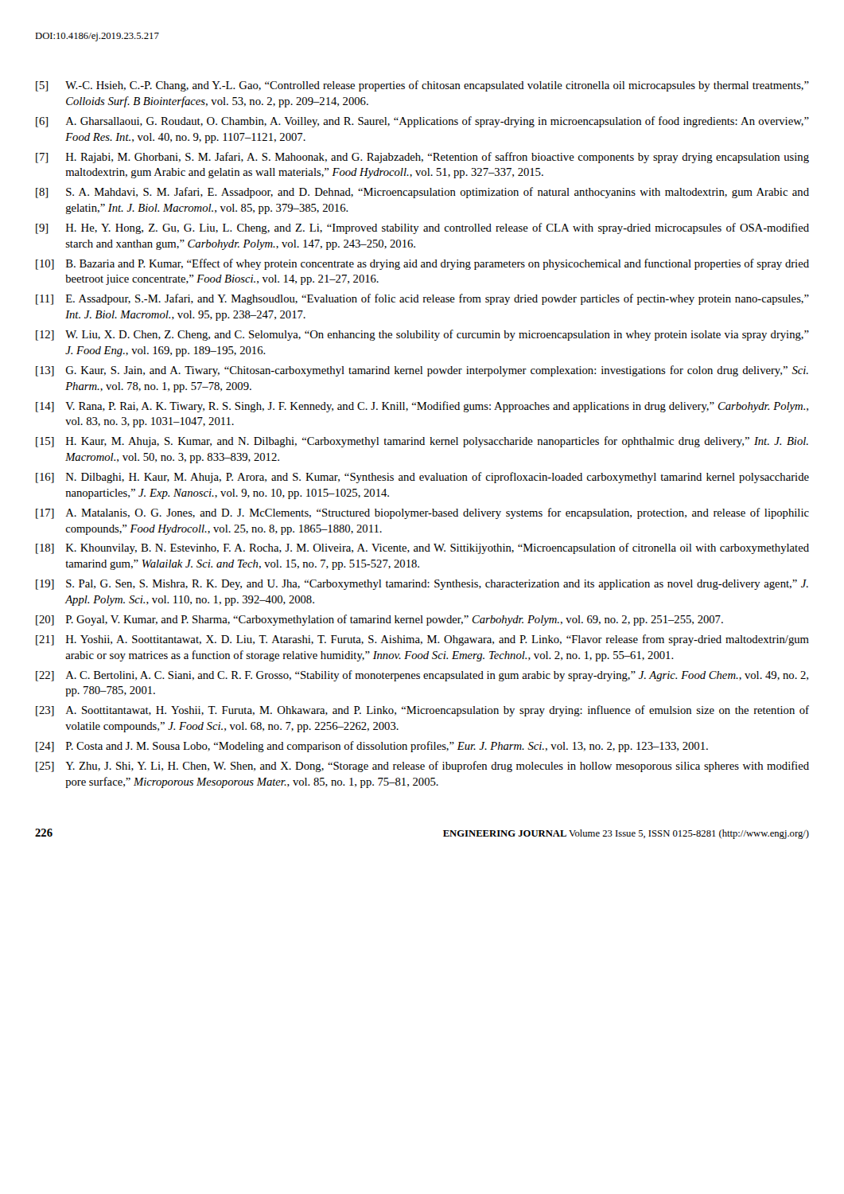DOI:10.4186/ej.2019.23.5.217
[5] W.-C. Hsieh, C.-P. Chang, and Y.-L. Gao, “Controlled release properties of chitosan encapsulated volatile citronella oil microcapsules by thermal treatments,” Colloids Surf. B Biointerfaces, vol. 53, no. 2, pp. 209–214, 2006.
[6] A. Gharsallaoui, G. Roudaut, O. Chambin, A. Voilley, and R. Saurel, “Applications of spray-drying in microencapsulation of food ingredients: An overview,” Food Res. Int., vol. 40, no. 9, pp. 1107–1121, 2007.
[7] H. Rajabi, M. Ghorbani, S. M. Jafari, A. S. Mahoonak, and G. Rajabzadeh, “Retention of saffron bioactive components by spray drying encapsulation using maltodextrin, gum Arabic and gelatin as wall materials,” Food Hydrocoll., vol. 51, pp. 327–337, 2015.
[8] S. A. Mahdavi, S. M. Jafari, E. Assadpoor, and D. Dehnad, “Microencapsulation optimization of natural anthocyanins with maltodextrin, gum Arabic and gelatin,” Int. J. Biol. Macromol., vol. 85, pp. 379–385, 2016.
[9] H. He, Y. Hong, Z. Gu, G. Liu, L. Cheng, and Z. Li, “Improved stability and controlled release of CLA with spray-dried microcapsules of OSA-modified starch and xanthan gum,” Carbohydr. Polym., vol. 147, pp. 243–250, 2016.
[10] B. Bazaria and P. Kumar, “Effect of whey protein concentrate as drying aid and drying parameters on physicochemical and functional properties of spray dried beetroot juice concentrate,” Food Biosci., vol. 14, pp. 21–27, 2016.
[11] E. Assadpour, S.-M. Jafari, and Y. Maghsoudlou, “Evaluation of folic acid release from spray dried powder particles of pectin-whey protein nano-capsules,” Int. J. Biol. Macromol., vol. 95, pp. 238–247, 2017.
[12] W. Liu, X. D. Chen, Z. Cheng, and C. Selomulya, “On enhancing the solubility of curcumin by microencapsulation in whey protein isolate via spray drying,” J. Food Eng., vol. 169, pp. 189–195, 2016.
[13] G. Kaur, S. Jain, and A. Tiwary, “Chitosan-carboxymethyl tamarind kernel powder interpolymer complexation: investigations for colon drug delivery,” Sci. Pharm., vol. 78, no. 1, pp. 57–78, 2009.
[14] V. Rana, P. Rai, A. K. Tiwary, R. S. Singh, J. F. Kennedy, and C. J. Knill, “Modified gums: Approaches and applications in drug delivery,” Carbohydr. Polym., vol. 83, no. 3, pp. 1031–1047, 2011.
[15] H. Kaur, M. Ahuja, S. Kumar, and N. Dilbaghi, “Carboxymethyl tamarind kernel polysaccharide nanoparticles for ophthalmic drug delivery,” Int. J. Biol. Macromol., vol. 50, no. 3, pp. 833–839, 2012.
[16] N. Dilbaghi, H. Kaur, M. Ahuja, P. Arora, and S. Kumar, “Synthesis and evaluation of ciprofloxacin-loaded carboxymethyl tamarind kernel polysaccharide nanoparticles,” J. Exp. Nanosci., vol. 9, no. 10, pp. 1015–1025, 2014.
[17] A. Matalanis, O. G. Jones, and D. J. McClements, “Structured biopolymer-based delivery systems for encapsulation, protection, and release of lipophilic compounds,” Food Hydrocoll., vol. 25, no. 8, pp. 1865–1880, 2011.
[18] K. Khounvilay, B. N. Estevinho, F. A. Rocha, J. M. Oliveira, A. Vicente, and W. Sittikijyothin, “Microencapsulation of citronella oil with carboxymethylated tamarind gum,” Walailak J. Sci. and Tech, vol. 15, no. 7, pp. 515-527, 2018.
[19] S. Pal, G. Sen, S. Mishra, R. K. Dey, and U. Jha, “Carboxymethyl tamarind: Synthesis, characterization and its application as novel drug-delivery agent,” J. Appl. Polym. Sci., vol. 110, no. 1, pp. 392–400, 2008.
[20] P. Goyal, V. Kumar, and P. Sharma, “Carboxymethylation of tamarind kernel powder,” Carbohydr. Polym., vol. 69, no. 2, pp. 251–255, 2007.
[21] H. Yoshii, A. Soottitantawat, X. D. Liu, T. Atarashi, T. Furuta, S. Aishima, M. Ohgawara, and P. Linko, “Flavor release from spray-dried maltodextrin/gum arabic or soy matrices as a function of storage relative humidity,” Innov. Food Sci. Emerg. Technol., vol. 2, no. 1, pp. 55–61, 2001.
[22] A. C. Bertolini, A. C. Siani, and C. R. F. Grosso, “Stability of monoterpenes encapsulated in gum arabic by spray-drying,” J. Agric. Food Chem., vol. 49, no. 2, pp. 780–785, 2001.
[23] A. Soottitantawat, H. Yoshii, T. Furuta, M. Ohkawara, and P. Linko, “Microencapsulation by spray drying: influence of emulsion size on the retention of volatile compounds,” J. Food Sci., vol. 68, no. 7, pp. 2256–2262, 2003.
[24] P. Costa and J. M. Sousa Lobo, “Modeling and comparison of dissolution profiles,” Eur. J. Pharm. Sci., vol. 13, no. 2, pp. 123–133, 2001.
[25] Y. Zhu, J. Shi, Y. Li, H. Chen, W. Shen, and X. Dong, “Storage and release of ibuprofen drug molecules in hollow mesoporous silica spheres with modified pore surface,” Microporous Mesoporous Mater., vol. 85, no. 1, pp. 75–81, 2005.
226 ENGINEERING JOURNAL Volume 23 Issue 5, ISSN 0125-8281 (http://www.engj.org/)